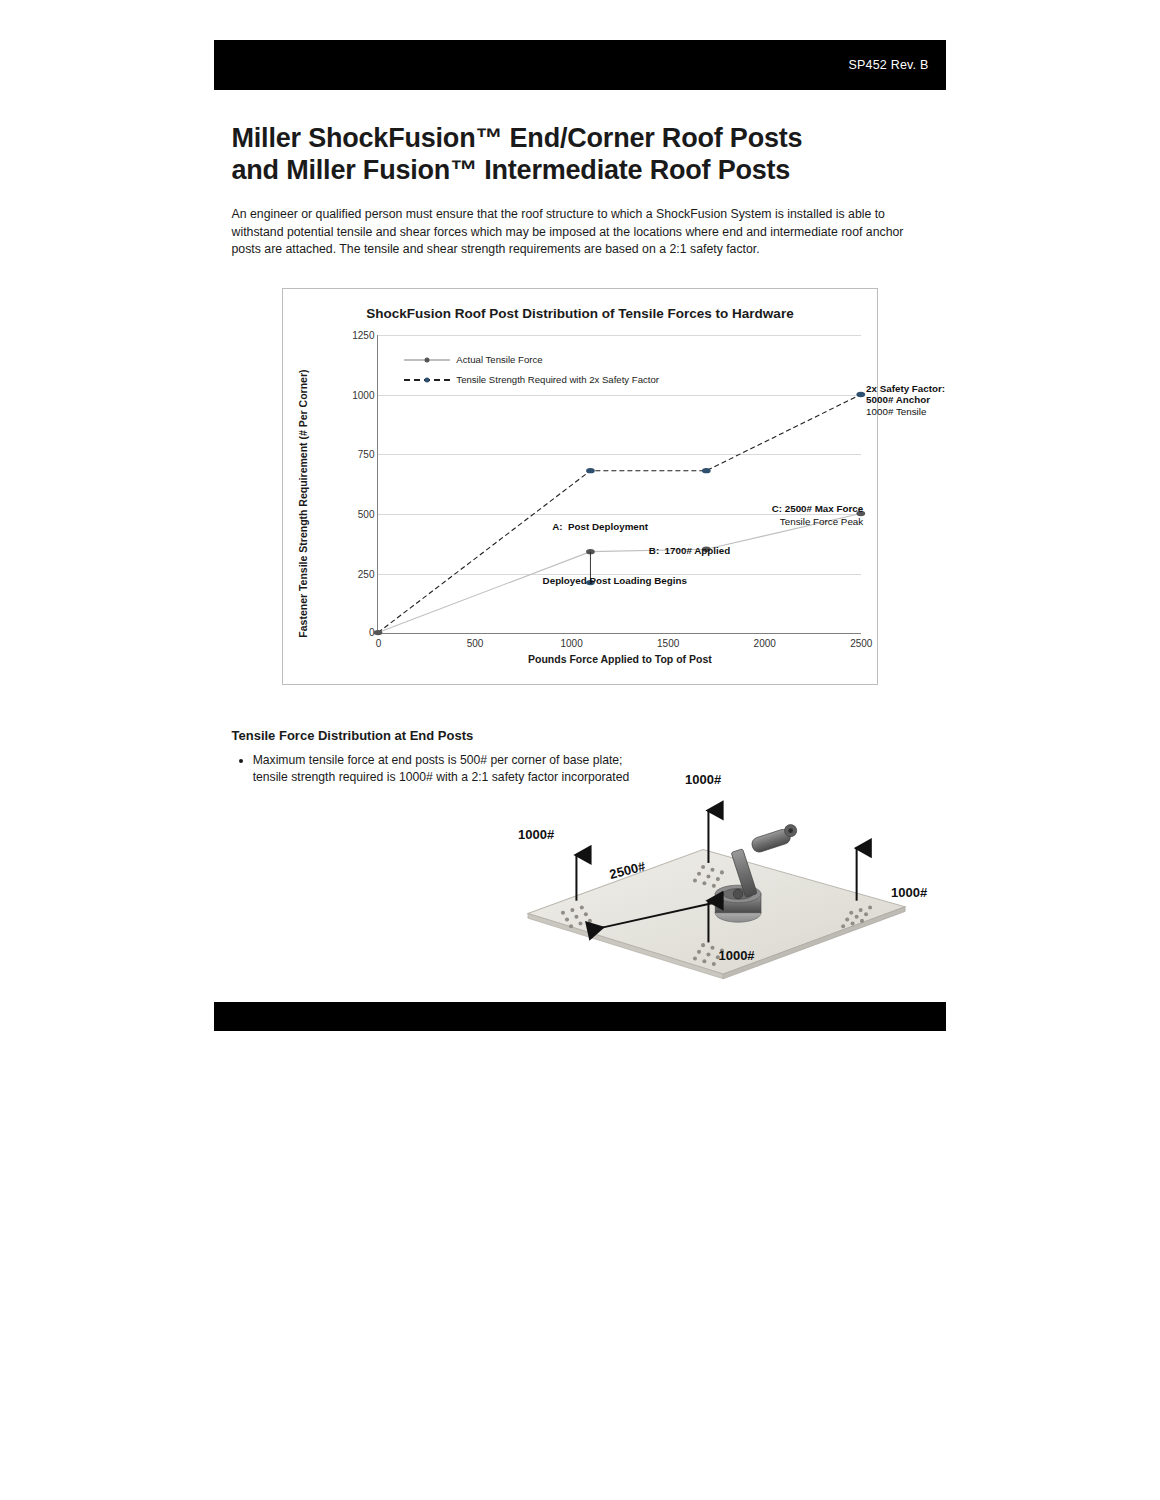SP452 Rev. B
Miller ShockFusion™ End/Corner Roof Posts
and Miller Fusion™ Intermediate Roof Posts
An engineer or qualified person must ensure that the roof structure to which a ShockFusion System is installed is able to withstand potential tensile and shear forces which may be imposed at the locations where end and intermediate roof anchor posts are attached. The tensile and shear strength requirements are based on a 2:1 safety factor.
ShockFusion Roof Post Distribution of Tensile Forces to Hardware
Fastener Tensile Strength Requirement (# Per Corner)
1250
1000
750
500
250
0
0 500 1000 1500 2000 2500
Pounds Force Applied to Top of Post
A: Post Deployment
B: 1700# Applied
Deployed Post Loading Begins
C: 2500# Max Force
Tensile Force Peak
2x Safety Factor:
5000# Anchor
1000# Tensile
Actual Tensile Force
Tensile Strength Required with 2x Safety Factor
Tensile Force Distribution at End Posts
Maximum tensile force at end posts is 500# per corner of base plate; tensile strength required is 1000# with a 2:1 safety factor incorporated
1000#
1000#
1000#
1000#
2500#